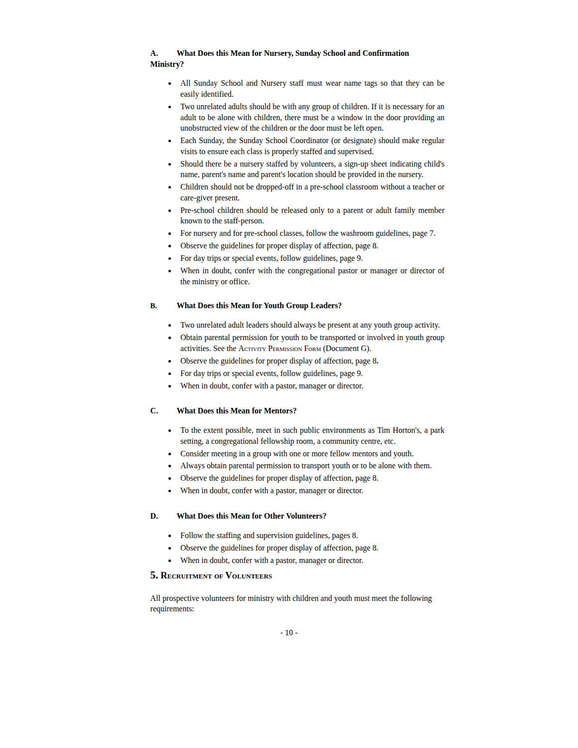A. What Does this Mean for Nursery, Sunday School and Confirmation Ministry?
All Sunday School and Nursery staff must wear name tags so that they can be easily identified.
Two unrelated adults should be with any group of children. If it is necessary for an adult to be alone with children, there must be a window in the door providing an unobstructed view of the children or the door must be left open.
Each Sunday, the Sunday School Coordinator (or designate) should make regular visits to ensure each class is properly staffed and supervised.
Should there be a nursery staffed by volunteers, a sign-up sheet indicating child's name, parent's name and parent's location should be provided in the nursery.
Children should not be dropped-off in a pre-school classroom without a teacher or care-giver present.
Pre-school children should be released only to a parent or adult family member known to the staff-person.
For nursery and for pre-school classes, follow the washroom guidelines, page 7.
Observe the guidelines for proper display of affection, page 8.
For day trips or special events, follow guidelines, page 9.
When in doubt, confer with the congregational pastor or manager or director of the ministry or office.
B. What Does this Mean for Youth Group Leaders?
Two unrelated adult leaders should always be present at any youth group activity.
Obtain parental permission for youth to be transported or involved in youth group activities. See the Activity Permission Form (Document G).
Observe the guidelines for proper display of affection, page 8.
For day trips or special events, follow guidelines, page 9.
When in doubt, confer with a pastor, manager or director.
C. What Does this Mean for Mentors?
To the extent possible, meet in such public environments as Tim Horton's, a park setting, a congregational fellowship room, a community centre, etc.
Consider meeting in a group with one or more fellow mentors and youth.
Always obtain parental permission to transport youth or to be alone with them.
Observe the guidelines for proper display of affection, page 8.
When in doubt, confer with a pastor, manager or director.
D. What Does this Mean for Other Volunteers?
Follow the staffing and supervision guidelines, pages 8.
Observe the guidelines for proper display of affection, page 8.
When in doubt, confer with a pastor, manager or director.
5. Recruitment of Volunteers
All prospective volunteers for ministry with children and youth must meet the following requirements:
- 10 -